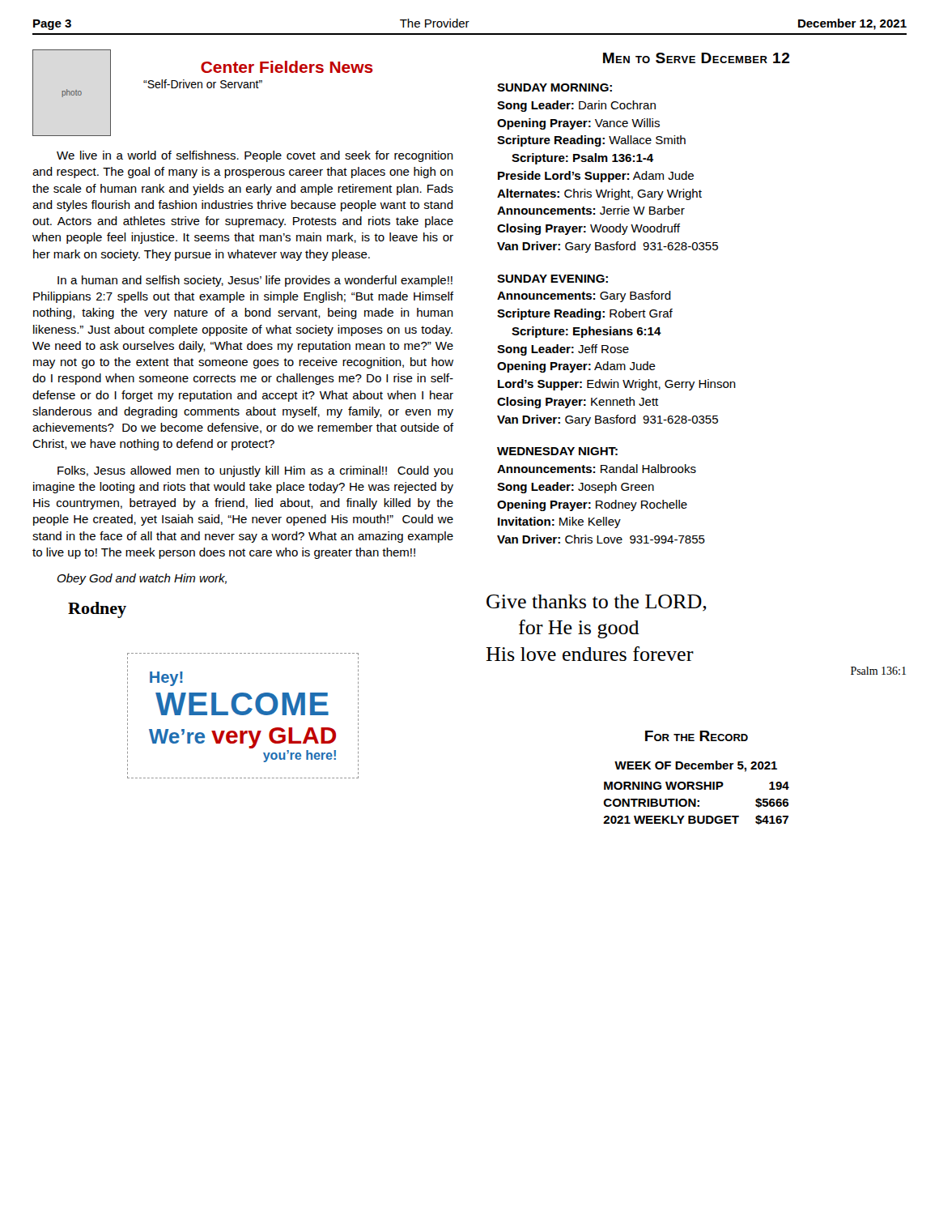Page 3 The Provider December 12, 2021
photo
Center Fielders News
“Self-Driven or Servant”
We live in a world of selfishness. People covet and seek for recognition and respect. The goal of many is a prosperous career that places one high on the scale of human rank and yields an early and ample retirement plan. Fads and styles flourish and fashion industries thrive because people want to stand out. Actors and athletes strive for supremacy. Protests and riots take place when people feel injustice. It seems that man’s main mark, is to leave his or her mark on society. They pursue in whatever way they please.
In a human and selfish society, Jesus’ life provides a wonderful example!! Philippians 2:7 spells out that example in simple English; “But made Himself nothing, taking the very nature of a bond servant, being made in human likeness.” Just about complete opposite of what society imposes on us today. We need to ask ourselves daily, “What does my reputation mean to me?” We may not go to the extent that someone goes to receive recognition, but how do I respond when someone corrects me or challenges me? Do I rise in self-defense or do I forget my reputation and accept it? What about when I hear slanderous and degrading comments about myself, my family, or even my achievements? Do we become defensive, or do we remember that outside of Christ, we have nothing to defend or protect?
Folks, Jesus allowed men to unjustly kill Him as a criminal!! Could you imagine the looting and riots that would take place today? He was rejected by His countrymen, betrayed by a friend, lied about, and finally killed by the people He created, yet Isaiah said, “He never opened His mouth!” Could we stand in the face of all that and never say a word? What an amazing example to live up to! The meek person does not care who is greater than them!!
Obey God and watch Him work,
Rodney
Hey! WELCOME
We’re very GLAD you’re here!
Men to Serve December 12
SUNDAY MORNING:
Song Leader: Darin Cochran
Opening Prayer: Vance Willis
Scripture Reading: Wallace Smith
Scripture: Psalm 136:1-4
Preside Lord’s Supper: Adam Jude
Alternates: Chris Wright, Gary Wright
Announcements: Jerrie W Barber
Closing Prayer: Woody Woodruff
Van Driver: Gary Basford 931-628-0355
SUNDAY EVENING:
Announcements: Gary Basford
Scripture Reading: Robert Graf
Scripture: Ephesians 6:14
Song Leader: Jeff Rose
Opening Prayer: Adam Jude
Lord’s Supper: Edwin Wright, Gerry Hinson
Closing Prayer: Kenneth Jett
Van Driver: Gary Basford 931-628-0355
WEDNESDAY NIGHT:
Announcements: Randal Halbrooks
Song Leader: Joseph Green
Opening Prayer: Rodney Rochelle
Invitation: Mike Kelley
Van Driver: Chris Love 931-994-7855
Give thanks to the LORD,
for He is good
His love endures forever
Psalm 136:1
For the Record
WEEK OF December 5, 2021
| MORNING WORSHIP | 194 |
| CONTRIBUTION: | $5666 |
| 2021 WEEKLY BUDGET | $4167 |